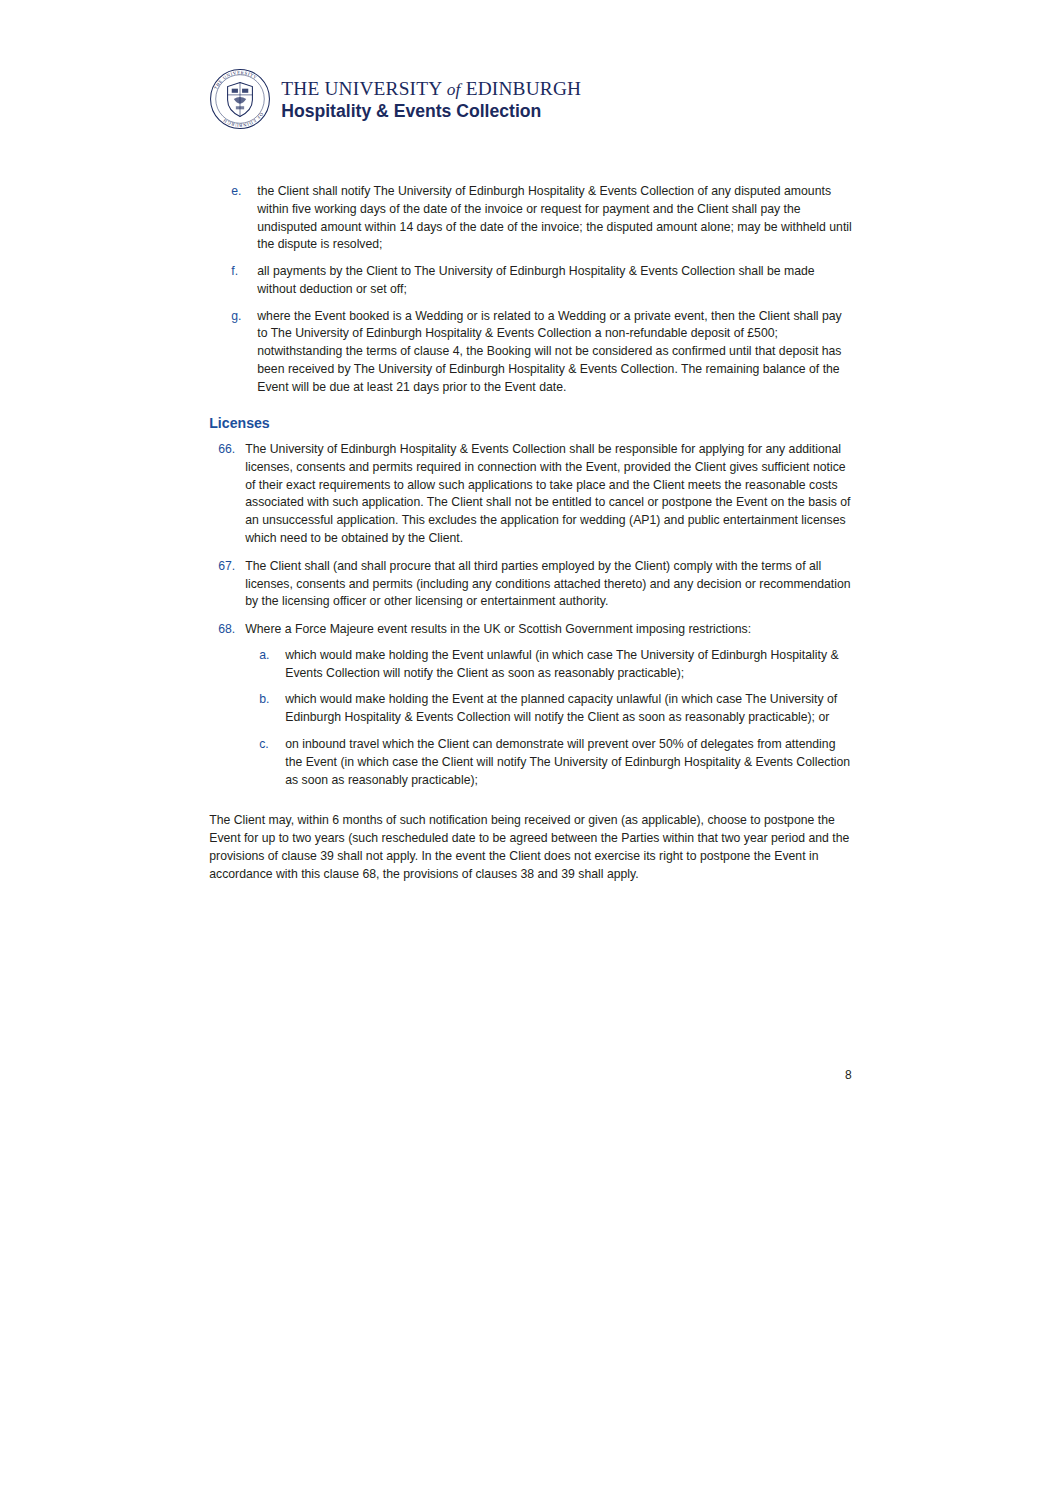THE UNIVERSITY OF EDINBURGH
THE UNIVERSITY of EDINBURGH
Hospitality & Events Collection
e. the Client shall notify The University of Edinburgh Hospitality & Events Collection of any disputed amounts within five working days of the date of the invoice or request for payment and the Client shall pay the undisputed amount within 14 days of the date of the invoice; the disputed amount alone; may be withheld until the dispute is resolved;
f. all payments by the Client to The University of Edinburgh Hospitality & Events Collection shall be made without deduction or set off;
g. where the Event booked is a Wedding or is related to a Wedding or a private event, then the Client shall pay to The University of Edinburgh Hospitality & Events Collection a non-refundable deposit of £500; notwithstanding the terms of clause 4, the Booking will not be considered as confirmed until that deposit has been received by The University of Edinburgh Hospitality & Events Collection. The remaining balance of the Event will be due at least 21 days prior to the Event date.
Licenses
66. The University of Edinburgh Hospitality & Events Collection shall be responsible for applying for any additional licenses, consents and permits required in connection with the Event, provided the Client gives sufficient notice of their exact requirements to allow such applications to take place and the Client meets the reasonable costs associated with such application. The Client shall not be entitled to cancel or postpone the Event on the basis of an unsuccessful application. This excludes the application for wedding (AP1) and public entertainment licenses which need to be obtained by the Client.
67. The Client shall (and shall procure that all third parties employed by the Client) comply with the terms of all licenses, consents and permits (including any conditions attached thereto) and any decision or recommendation by the licensing officer or other licensing or entertainment authority.
68. Where a Force Majeure event results in the UK or Scottish Government imposing restrictions:
a. which would make holding the Event unlawful (in which case The University of Edinburgh Hospitality & Events Collection will notify the Client as soon as reasonably practicable);
b. which would make holding the Event at the planned capacity unlawful (in which case The University of Edinburgh Hospitality & Events Collection will notify the Client as soon as reasonably practicable); or
c. on inbound travel which the Client can demonstrate will prevent over 50% of delegates from attending the Event (in which case the Client will notify The University of Edinburgh Hospitality & Events Collection as soon as reasonably practicable);
The Client may, within 6 months of such notification being received or given (as applicable), choose to postpone the Event for up to two years (such rescheduled date to be agreed between the Parties within that two year period and the provisions of clause 39 shall not apply. In the event the Client does not exercise its right to postpone the Event in accordance with this clause 68, the provisions of clauses 38 and 39 shall apply.
8